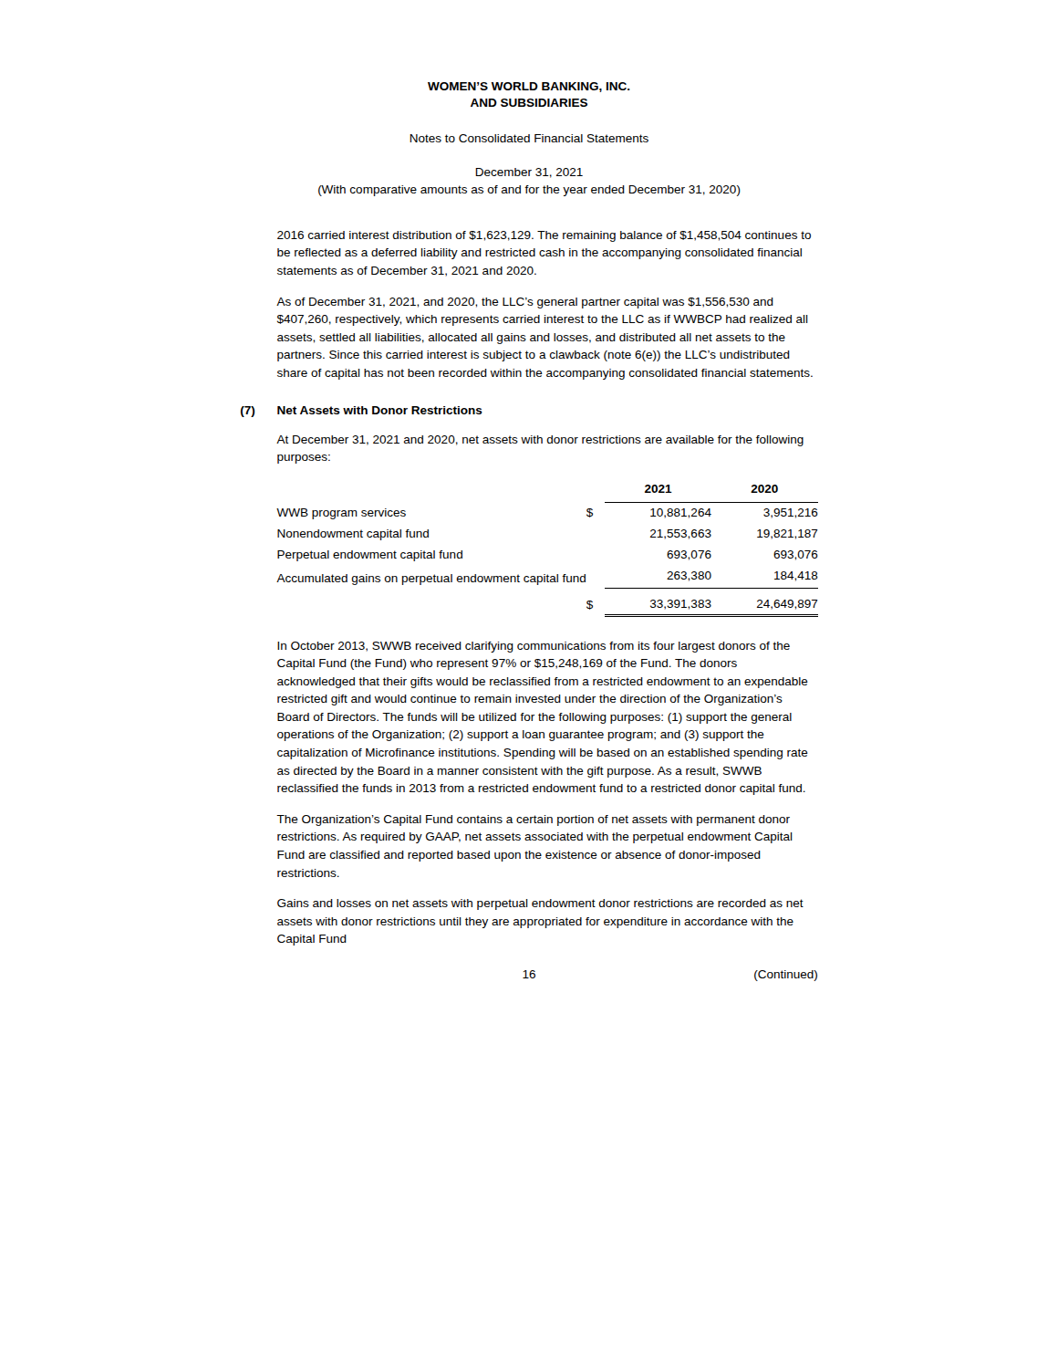WOMEN’S WORLD BANKING, INC.
AND SUBSIDIARIES
Notes to Consolidated Financial Statements
December 31, 2021
(With comparative amounts as of and for the year ended December 31, 2020)
2016 carried interest distribution of $1,623,129. The remaining balance of $1,458,504 continues to be reflected as a deferred liability and restricted cash in the accompanying consolidated financial statements as of December 31, 2021 and 2020.
As of December 31, 2021, and 2020, the LLC’s general partner capital was $1,556,530 and $407,260, respectively, which represents carried interest to the LLC as if WWBCP had realized all assets, settled all liabilities, allocated all gains and losses, and distributed all net assets to the partners. Since this carried interest is subject to a clawback (note 6(e)) the LLC’s undistributed share of capital has not been recorded within the accompanying consolidated financial statements.
(7) Net Assets with Donor Restrictions
At December 31, 2021 and 2020, net assets with donor restrictions are available for the following purposes:
| | | 2021 | 2020 |
| WWB program services | $ | 10,881,264 | 3,951,216 |
| Nonendowment capital fund | | 21,553,663 | 19,821,187 |
| Perpetual endowment capital fund | | 693,076 | 693,076 |
| Accumulated gains on perpetual endowment capital fund | | 263,380 | 184,418 |
| | $ | 33,391,383 | 24,649,897 |
In October 2013, SWWB received clarifying communications from its four largest donors of the Capital Fund (the Fund) who represent 97% or $15,248,169 of the Fund. The donors acknowledged that their gifts would be reclassified from a restricted endowment to an expendable restricted gift and would continue to remain invested under the direction of the Organization’s Board of Directors. The funds will be utilized for the following purposes: (1) support the general operations of the Organization; (2) support a loan guarantee program; and (3) support the capitalization of Microfinance institutions. Spending will be based on an established spending rate as directed by the Board in a manner consistent with the gift purpose. As a result, SWWB reclassified the funds in 2013 from a restricted endowment fund to a restricted donor capital fund.
The Organization’s Capital Fund contains a certain portion of net assets with permanent donor restrictions. As required by GAAP, net assets associated with the perpetual endowment Capital Fund are classified and reported based upon the existence or absence of donor-imposed restrictions.
Gains and losses on net assets with perpetual endowment donor restrictions are recorded as net assets with donor restrictions until they are appropriated for expenditure in accordance with the Capital Fund
16
(Continued)